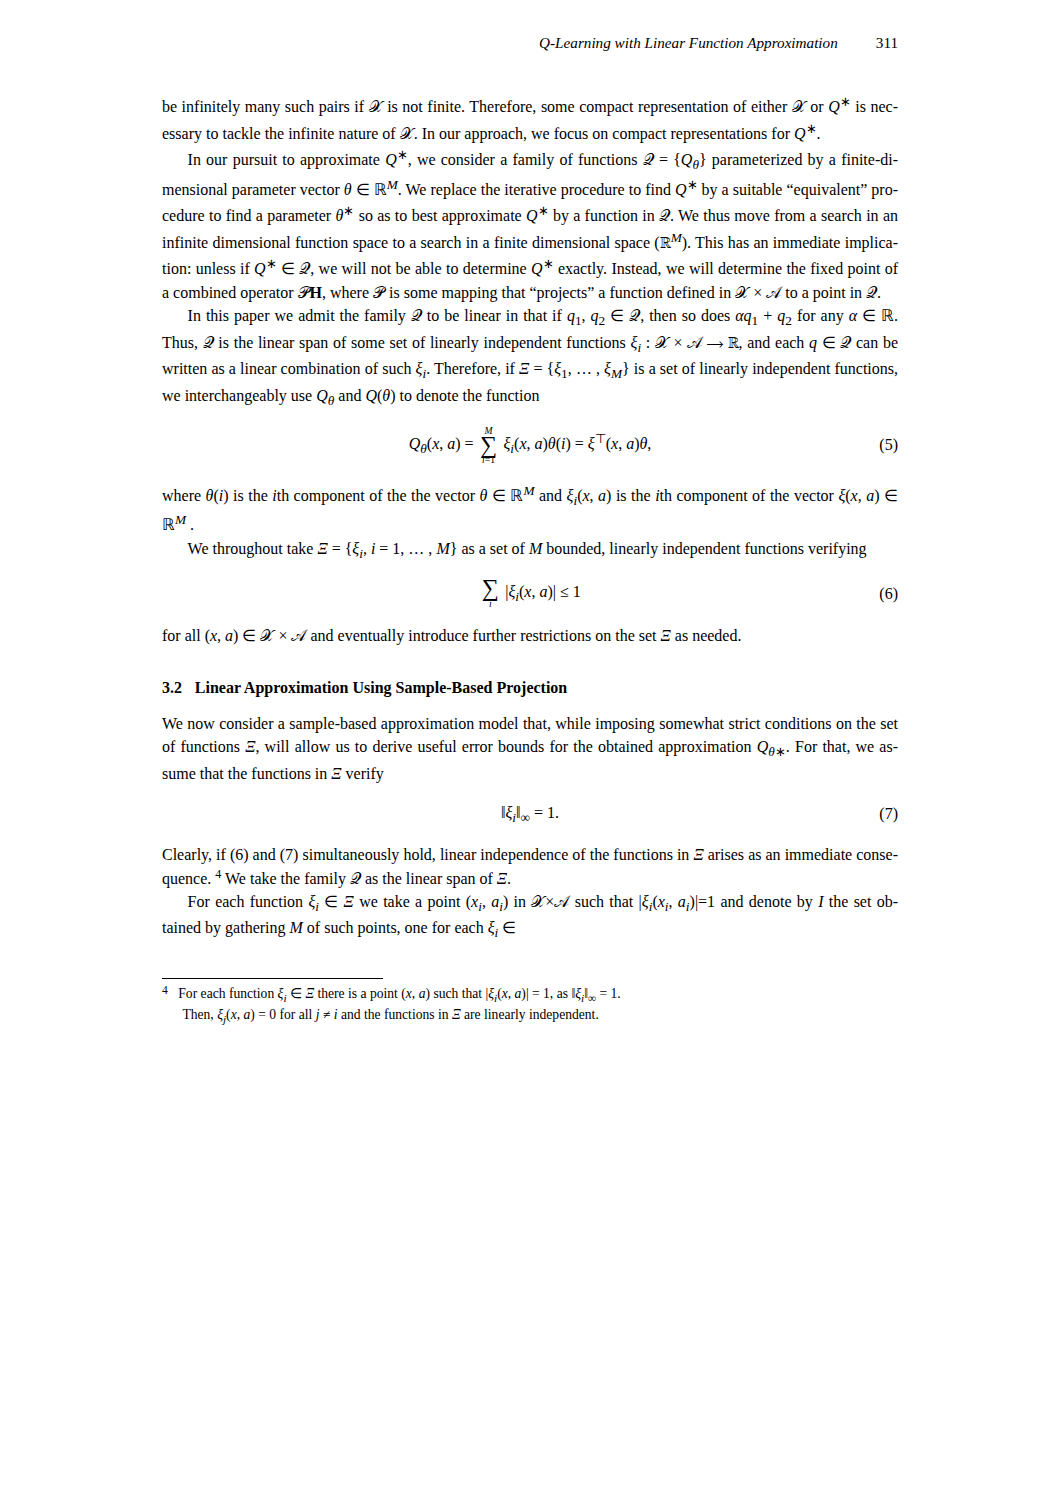Q-Learning with Linear Function Approximation 311
be infinitely many such pairs if 𝒳 is not finite. Therefore, some compact representation of either 𝒳 or Q∗ is necessary to tackle the infinite nature of 𝒳. In our approach, we focus on compact representations for Q∗.
In our pursuit to approximate Q∗, we consider a family of functions 𝒬 = {Qθ} parameterized by a finite-dimensional parameter vector θ ∈ ℝM. We replace the iterative procedure to find Q∗ by a suitable “equivalent” procedure to find a parameter θ∗ so as to best approximate Q∗ by a function in 𝒬. We thus move from a search in an infinite dimensional function space to a search in a finite dimensional space (ℝM). This has an immediate implication: unless if Q∗ ∈ 𝒬, we will not be able to determine Q∗ exactly. Instead, we will determine the fixed point of a combined operator 𝒫H, where 𝒫 is some mapping that “projects” a function defined in 𝒳 × 𝒜 to a point in 𝒬.
In this paper we admit the family 𝒬 to be linear in that if q1, q2 ∈ 𝒬, then so does αq1 + q2 for any α ∈ ℝ. Thus, 𝒬 is the linear span of some set of linearly independent functions ξi : 𝒳 × 𝒜 ⟶ ℝ, and each q ∈ 𝒬 can be written as a linear combination of such ξi. Therefore, if Ξ = {ξ1, … , ξM} is a set of linearly independent functions, we interchangeably use Qθ and Q(θ) to denote the function
Qθ(x, a) = M∑i=1 ξi(x, a)θ(i) = ξ⊤(x, a)θ, (5)
where θ(i) is the ith component of the the vector θ ∈ ℝM and ξi(x, a) is the ith component of the vector ξ(x, a) ∈ ℝM .
We throughout take Ξ = {ξi, i = 1, … , M} as a set of M bounded, linearly independent functions verifying
∑i |ξi(x, a)| ≤ 1 (6)
for all (x, a) ∈ 𝒳 × 𝒜 and eventually introduce further restrictions on the set Ξ as needed.
3.2 Linear Approximation Using Sample-Based Projection
We now consider a sample-based approximation model that, while imposing somewhat strict conditions on the set of functions Ξ, will allow us to derive useful error bounds for the obtained approximation Qθ∗. For that, we assume that the functions in Ξ verify
‖ξi‖∞ = 1. (7)
Clearly, if (6) and (7) simultaneously hold, linear independence of the functions in Ξ arises as an immediate consequence. 4 We take the family 𝒬 as the linear span of Ξ.
For each function ξi ∈ Ξ we take a point (xi, ai) in 𝒳×𝒜 such that |ξi(xi, ai)|=1 and denote by I the set obtained by gathering M of such points, one for each ξi ∈
4 For each function ξi ∈ Ξ there is a point (x, a) such that |ξi(x, a)| = 1, as ‖ξi‖∞ = 1. Then, ξj(x, a) = 0 for all j ≠ i and the functions in Ξ are linearly independent.